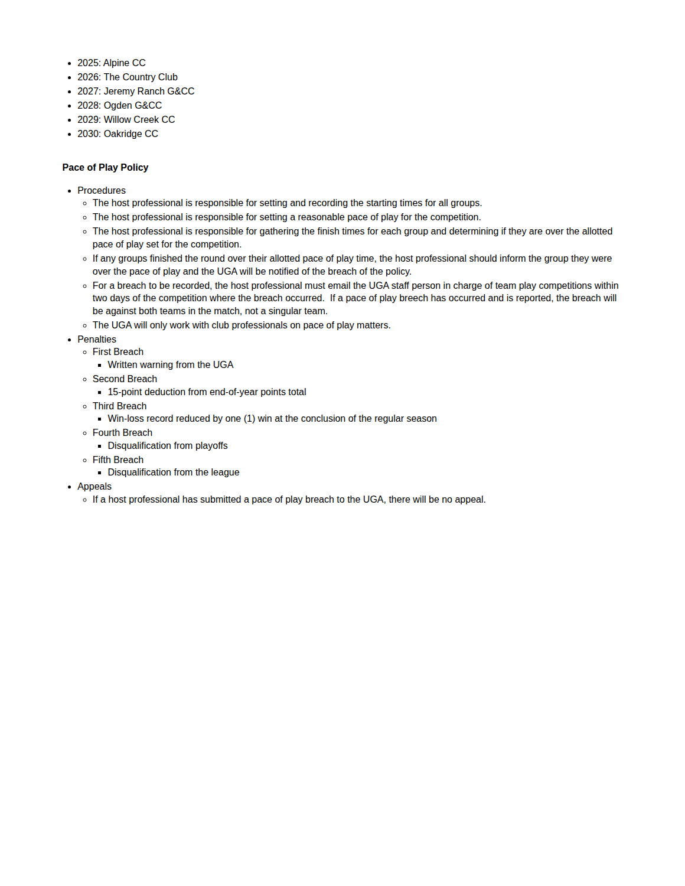2025: Alpine CC
2026: The Country Club
2027: Jeremy Ranch G&CC
2028: Ogden G&CC
2029: Willow Creek CC
2030: Oakridge CC
Pace of Play Policy
Procedures
The host professional is responsible for setting and recording the starting times for all groups.
The host professional is responsible for setting a reasonable pace of play for the competition.
The host professional is responsible for gathering the finish times for each group and determining if they are over the allotted pace of play set for the competition.
If any groups finished the round over their allotted pace of play time, the host professional should inform the group they were over the pace of play and the UGA will be notified of the breach of the policy.
For a breach to be recorded, the host professional must email the UGA staff person in charge of team play competitions within two days of the competition where the breach occurred. If a pace of play breech has occurred and is reported, the breach will be against both teams in the match, not a singular team.
The UGA will only work with club professionals on pace of play matters.
Penalties
First Breach
Written warning from the UGA
Second Breach
15-point deduction from end-of-year points total
Third Breach
Win-loss record reduced by one (1) win at the conclusion of the regular season
Fourth Breach
Disqualification from playoffs
Fifth Breach
Disqualification from the league
Appeals
If a host professional has submitted a pace of play breach to the UGA, there will be no appeal.